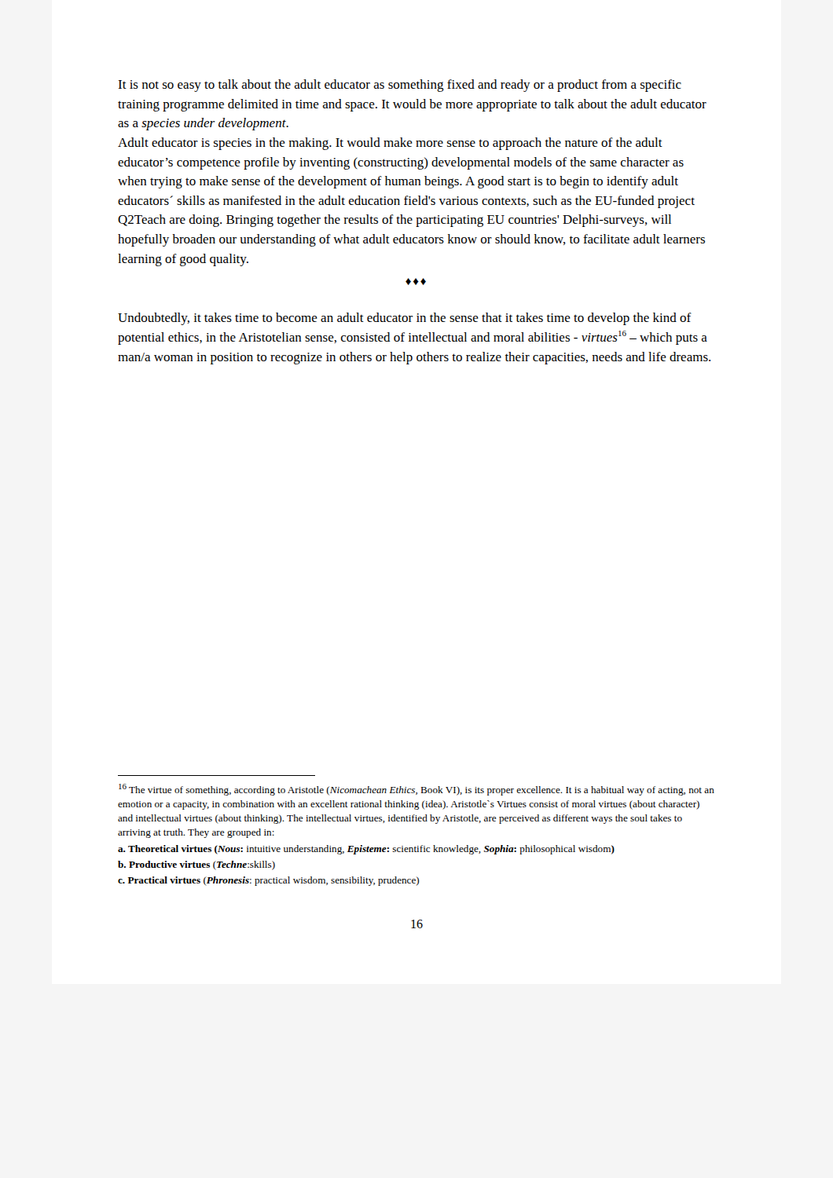It is not so easy to talk about the adult educator as something fixed and ready or a product from a specific training programme delimited in time and space. It would be more appropriate to talk about the adult educator as a species under development.
Adult educator is species in the making. It would make more sense to approach the nature of the adult educator’s competence profile by inventing (constructing) developmental models of the same character as when trying to make sense of the development of human beings. A good start is to begin to identify adult educators´ skills as manifested in the adult education field's various contexts, such as the EU-funded project Q2Teach are doing. Bringing together the results of the participating EU countries' Delphi-surveys, will hopefully broaden our understanding of what adult educators know or should know, to facilitate adult learners learning of good quality.
♦♦♦
Undoubtedly, it takes time to become an adult educator in the sense that it takes time to develop the kind of potential ethics, in the Aristotelian sense, consisted of intellectual and moral abilities - virtues16 – which puts a man/a woman in position to recognize in others or help others to realize their capacities, needs and life dreams.
16 The virtue of something, according to Aristotle (Nicomachean Ethics, Book VI), is its proper excellence. It is a habitual way of acting, not an emotion or a capacity, in combination with an excellent rational thinking (idea). Aristotle`s Virtues consist of moral virtues (about character) and intellectual virtues (about thinking). The intellectual virtues, identified by Aristotle, are perceived as different ways the soul takes to arriving at truth. They are grouped in:
a. Theoretical virtues (Nous: intuitive understanding, Episteme: scientific knowledge, Sophia: philosophical wisdom)
b. Productive virtues (Techne:skills)
c. Practical virtues (Phronesis: practical wisdom, sensibility, prudence)
16